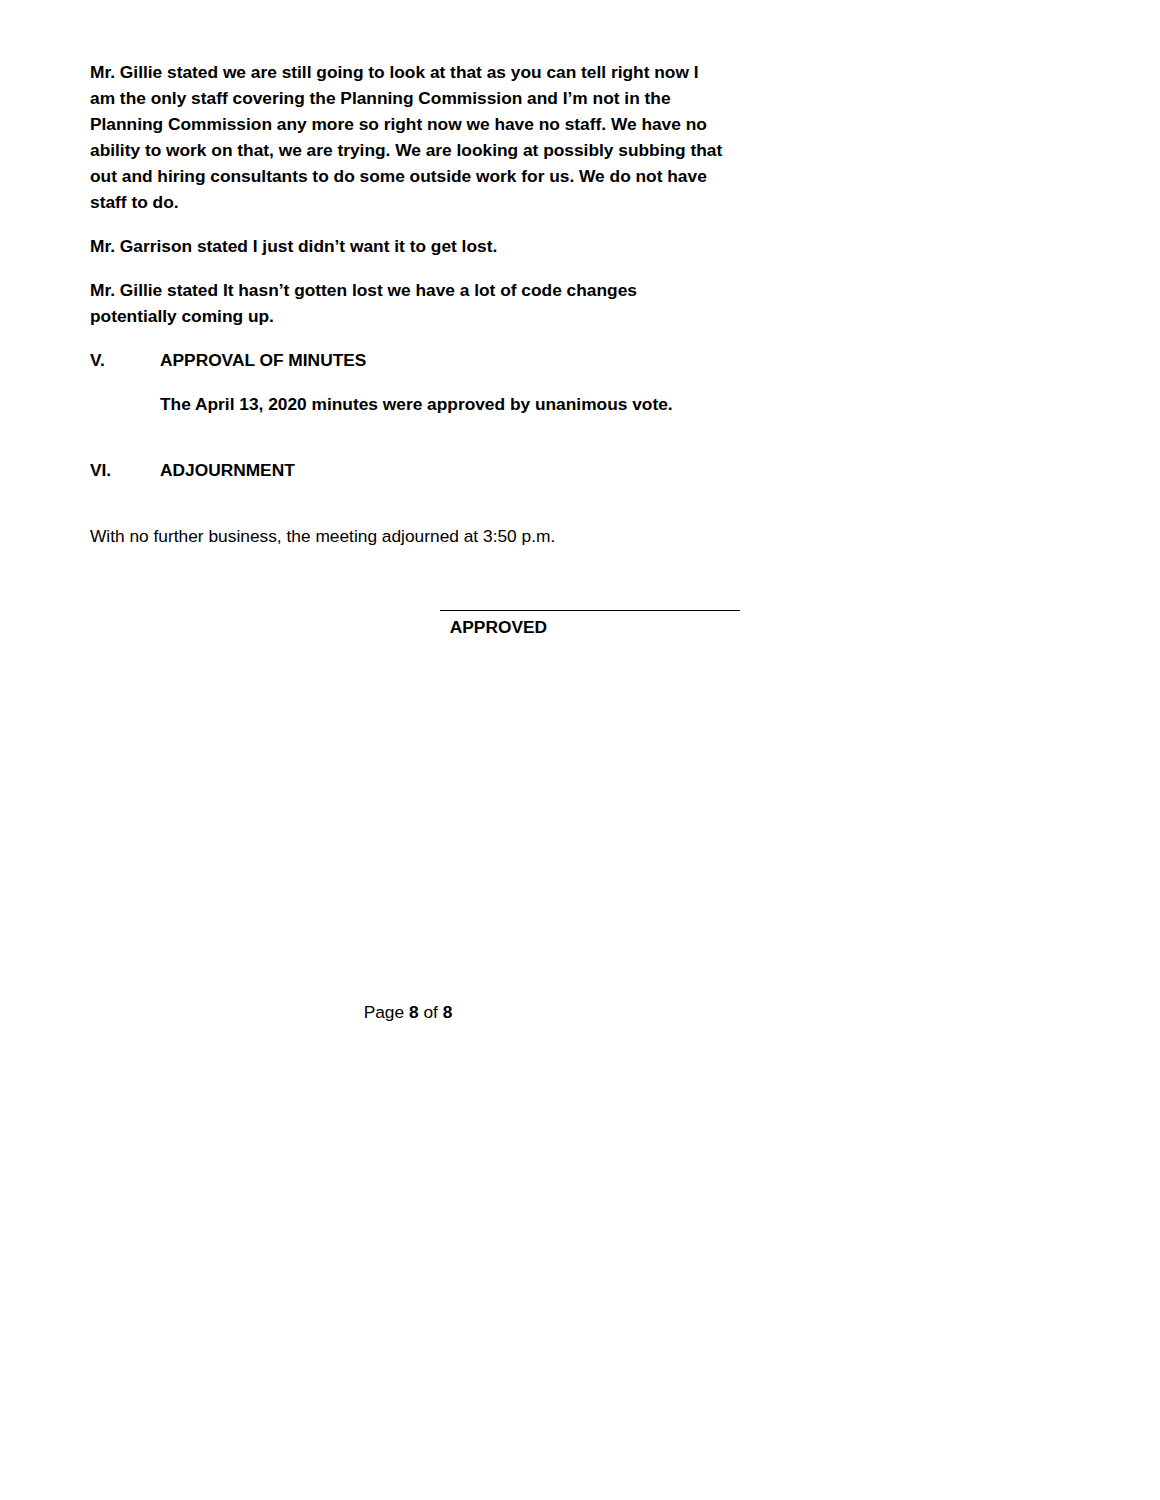Mr. Gillie stated we are still going to look at that as you can tell right now I am the only staff covering the Planning Commission and I’m not in the Planning Commission any more so right now we have no staff. We have no ability to work on that, we are trying. We are looking at possibly subbing that out and hiring consultants to do some outside work for us. We do not have staff to do.
Mr. Garrison stated I just didn’t want it to get lost.
Mr. Gillie stated It hasn’t gotten lost we have a lot of code changes potentially coming up.
V. APPROVAL OF MINUTES
The April 13, 2020 minutes were approved by unanimous vote.
VI. ADJOURNMENT
With no further business, the meeting adjourned at 3:50 p.m.
APPROVED
Page 8 of 8